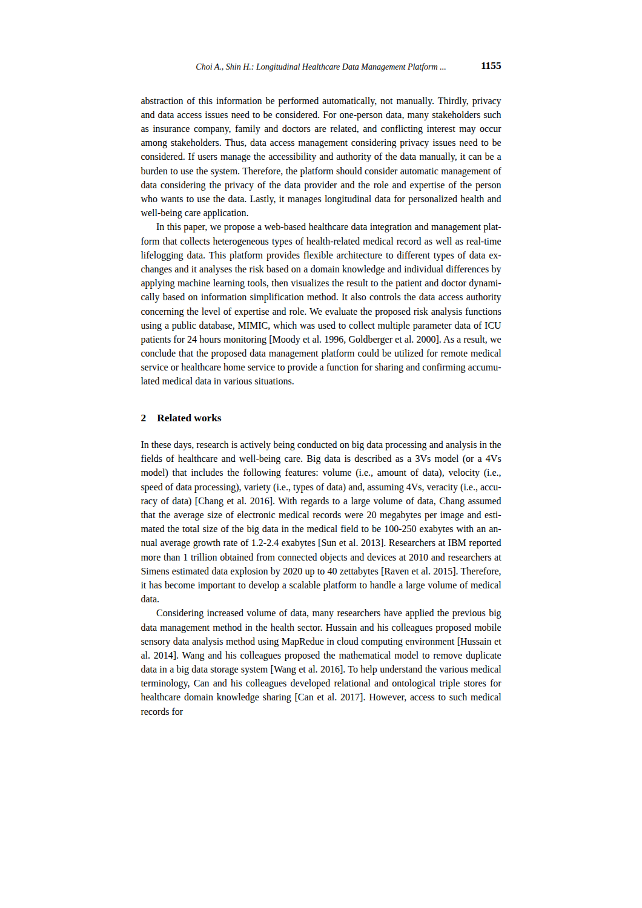Choi A., Shin H.: Longitudinal Healthcare Data Management Platform ... 1155
abstraction of this information be performed automatically, not manually. Thirdly, privacy and data access issues need to be considered. For one-person data, many stakeholders such as insurance company, family and doctors are related, and conflicting interest may occur among stakeholders. Thus, data access management considering privacy issues need to be considered. If users manage the accessibility and authority of the data manually, it can be a burden to use the system. Therefore, the platform should consider automatic management of data considering the privacy of the data provider and the role and expertise of the person who wants to use the data. Lastly, it manages longitudinal data for personalized health and well-being care application.
In this paper, we propose a web-based healthcare data integration and management platform that collects heterogeneous types of health-related medical record as well as real-time lifelogging data. This platform provides flexible architecture to different types of data exchanges and it analyses the risk based on a domain knowledge and individual differences by applying machine learning tools, then visualizes the result to the patient and doctor dynamically based on information simplification method. It also controls the data access authority concerning the level of expertise and role. We evaluate the proposed risk analysis functions using a public database, MIMIC, which was used to collect multiple parameter data of ICU patients for 24 hours monitoring [Moody et al. 1996, Goldberger et al. 2000]. As a result, we conclude that the proposed data management platform could be utilized for remote medical service or healthcare home service to provide a function for sharing and confirming accumulated medical data in various situations.
2 Related works
In these days, research is actively being conducted on big data processing and analysis in the fields of healthcare and well-being care. Big data is described as a 3Vs model (or a 4Vs model) that includes the following features: volume (i.e., amount of data), velocity (i.e., speed of data processing), variety (i.e., types of data) and, assuming 4Vs, veracity (i.e., accuracy of data) [Chang et al. 2016]. With regards to a large volume of data, Chang assumed that the average size of electronic medical records were 20 megabytes per image and estimated the total size of the big data in the medical field to be 100-250 exabytes with an annual average growth rate of 1.2-2.4 exabytes [Sun et al. 2013]. Researchers at IBM reported more than 1 trillion obtained from connected objects and devices at 2010 and researchers at Simens estimated data explosion by 2020 up to 40 zettabytes [Raven et al. 2015]. Therefore, it has become important to develop a scalable platform to handle a large volume of medical data.
Considering increased volume of data, many researchers have applied the previous big data management method in the health sector. Hussain and his colleagues proposed mobile sensory data analysis method using MapRedue in cloud computing environment [Hussain et al. 2014]. Wang and his colleagues proposed the mathematical model to remove duplicate data in a big data storage system [Wang et al. 2016]. To help understand the various medical terminology, Can and his colleagues developed relational and ontological triple stores for healthcare domain knowledge sharing [Can et al. 2017]. However, access to such medical records for